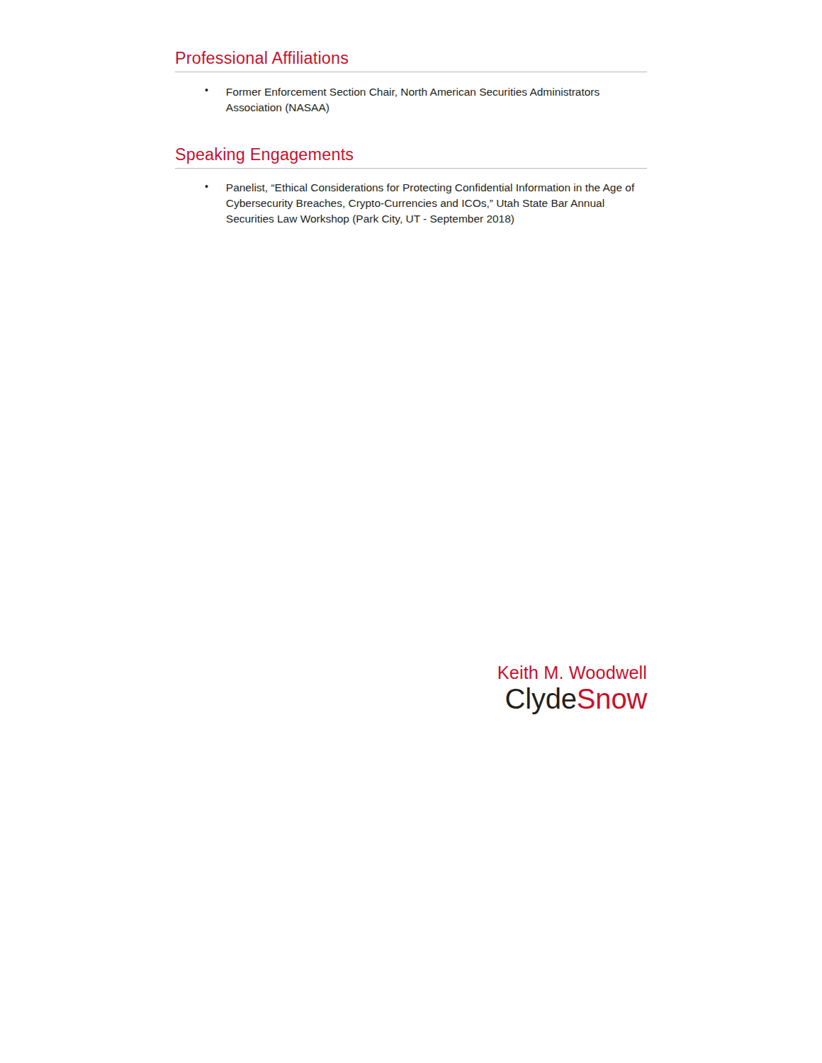Professional Affiliations
Former Enforcement Section Chair, North American Securities Administrators Association (NASAA)
Speaking Engagements
Panelist, “Ethical Considerations for Protecting Confidential Information in the Age of Cybersecurity Breaches, Crypto-Currencies and ICOs,” Utah State Bar Annual Securities Law Workshop (Park City, UT - September 2018)
Keith M. Woodwell
Clyde Snow